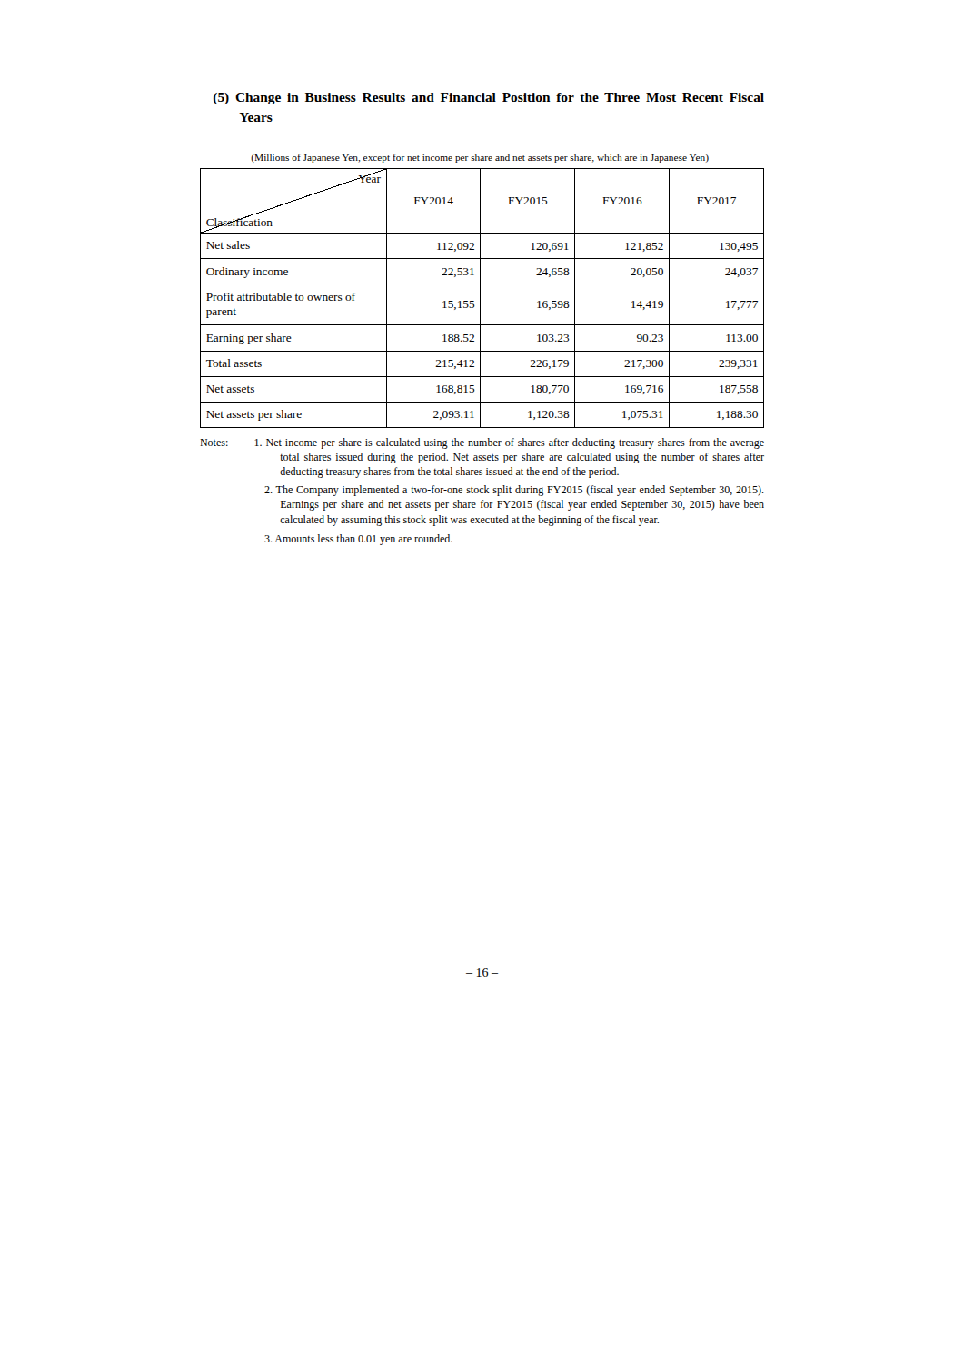(5) Change in Business Results and Financial Position for the Three Most Recent Fiscal Years
(Millions of Japanese Yen, except for net income per share and net assets per share, which are in Japanese Yen)
| Year Classification | FY2014 | FY2015 | FY2016 | FY2017 |
| --- | --- | --- | --- | --- |
| Net sales | 112,092 | 120,691 | 121,852 | 130,495 |
| Ordinary income | 22,531 | 24,658 | 20,050 | 24,037 |
| Profit attributable to owners of parent | 15,155 | 16,598 | 14,419 | 17,777 |
| Earning per share | 188.52 | 103.23 | 90.23 | 113.00 |
| Total assets | 215,412 | 226,179 | 217,300 | 239,331 |
| Net assets | 168,815 | 180,770 | 169,716 | 187,558 |
| Net assets per share | 2,093.11 | 1,120.38 | 1,075.31 | 1,188.30 |
| Notes: | 1. Net income per share is calculated using the number of shares after deducting treasury shares from the average total shares issued during the period. Net assets per share are calculated using the number of shares after deducting treasury shares from the total shares issued at the end of the period. 2. The Company implemented a two-for-one stock split during FY2015 (fiscal year ended September 30, 2015). Earnings per share and net assets per share for FY2015 (fiscal year ended September 30, 2015) have been calculated by assuming this stock split was executed at the beginning of the fiscal year. 3. Amounts less than 0.01 yen are rounded. |
– 16 –